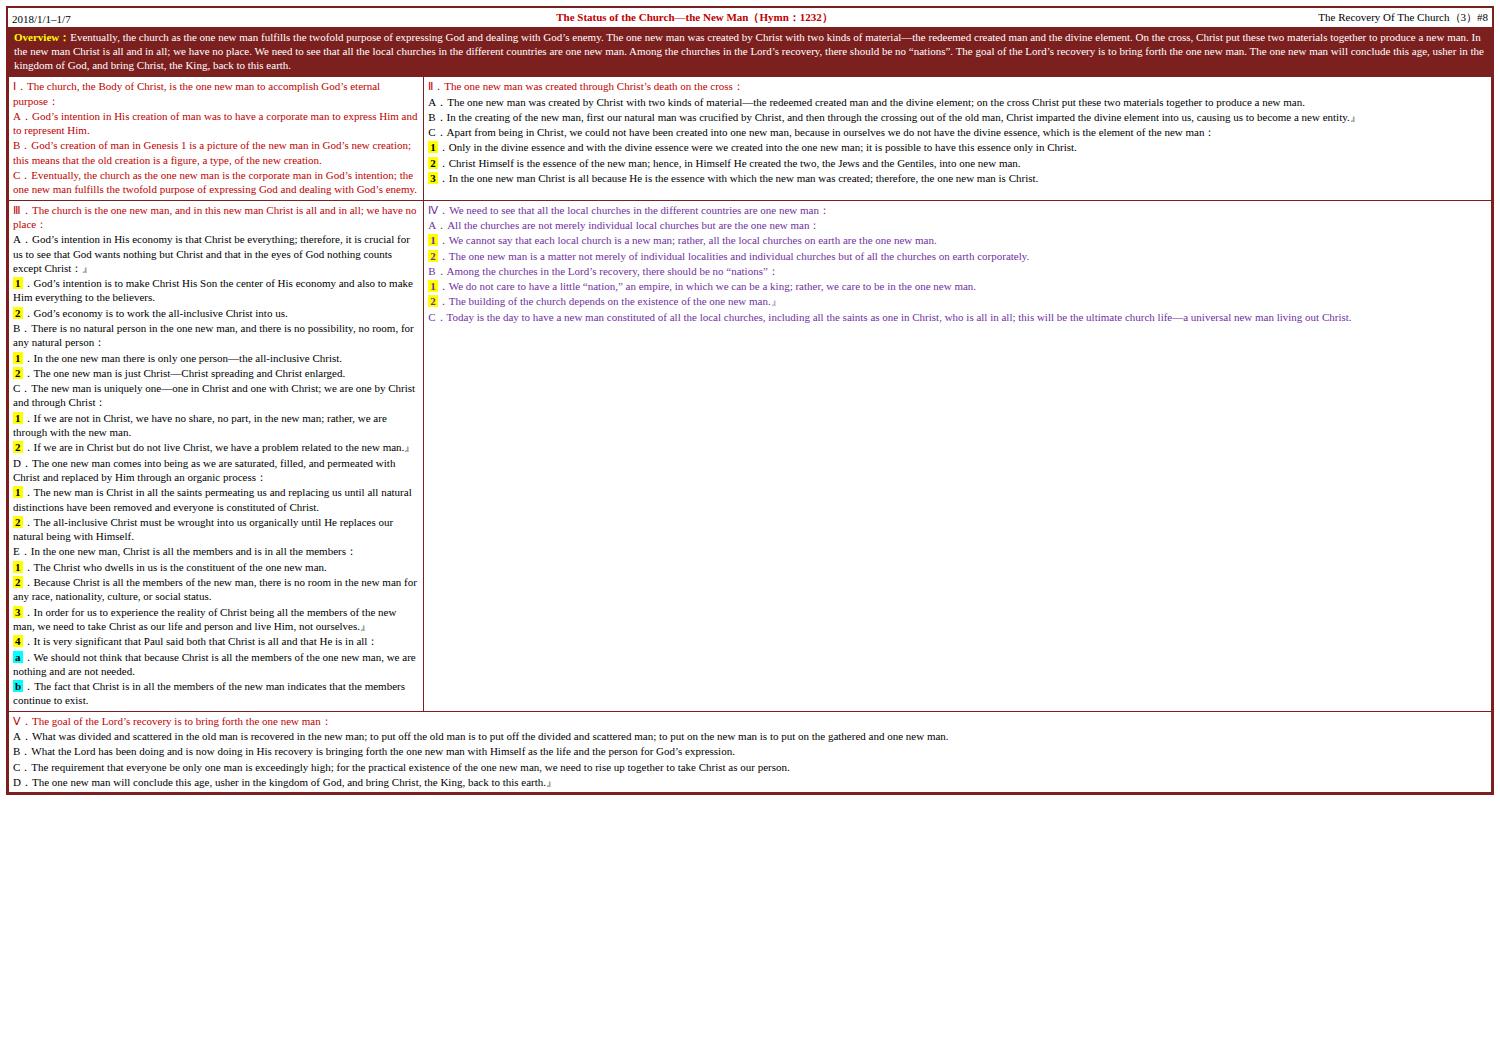2018/1/1–1/7
The Status of the Church—the New Man（Hymn：1232）
The Recovery Of The Church（3）#8
Overview：Eventually, the church as the one new man fulfills the twofold purpose of expressing God and dealing with God’s enemy. The one new man was created by Christ with two kinds of material—the redeemed created man and the divine element. On the cross, Christ put these two materials together to produce a new man. In the new man Christ is all and in all; we have no place. We need to see that all the local churches in the different countries are one new man. Among the churches in the Lord’s recovery, there should be no “nations”. The goal of the Lord’s recovery is to bring forth the one new man. The one new man will conclude this age, usher in the kingdom of God, and bring Christ, the King, back to this earth.
| Ⅰ．The church, the Body of Christ, is the one new man to accomplish God’s eternal purpose： A．God’s intention in His creation of man was to have a corporate man to express Him and to represent Him. B．God’s creation of man in Genesis 1 is a picture of the new man in God’s new creation; this means that the old creation is a figure, a type, of the new creation. C．Eventually, the church as the one new man is the corporate man in God’s intention; the one new man fulfills the twofold purpose of expressing God and dealing with God’s enemy. | Ⅱ．The one new man was created through Christ’s death on the cross： A．The one new man was created by Christ with two kinds of material—the redeemed created man and the divine element; on the cross Christ put these two materials together to produce a new man. B．In the creating of the new man, first our natural man was crucified by Christ, and then through the crossing out of the old man, Christ imparted the divine element into us, causing us to become a new entity.』 C．Apart from being in Christ, we could not have been created into one new man, because in ourselves we do not have the divine essence, which is the element of the new man： 1 ．Only in the divine essence and with the divine essence were we created into the one new man; it is possible to have this essence only in Christ. 2 ．Christ Himself is the essence of the new man; hence, in Himself He created the two, the Jews and the Gentiles, into one new man. 3 ．In the one new man Christ is all because He is the essence with which the new man was created; therefore, the one new man is Christ. |
| Ⅲ．The church is the one new man, and in this new man Christ is all and in all; we have no place： A．God’s intention in His economy is that Christ be everything; therefore, it is crucial for us to see that God wants nothing but Christ and that in the eyes of God nothing counts except Christ：』 1 ．God’s intention is to make Christ His Son the center of His economy and also to make Him everything to the believers. 2 ．God’s economy is to work the all-inclusive Christ into us. B．There is no natural person in the one new man, and there is no possibility, no room, for any natural person： 1 ．In the one new man there is only one person—the all-inclusive Christ. 2 ．The one new man is just Christ—Christ spreading and Christ enlarged. C．The new man is uniquely one—one in Christ and one with Christ; we are one by Christ and through Christ： 1 ．If we are not in Christ, we have no share, no part, in the new man; rather, we are through with the new man. 2 ．If we are in Christ but do not live Christ, we have a problem related to the new man.』 D．The one new man comes into being as we are saturated, filled, and permeated with Christ and replaced by Him through an organic process： 1 ．The new man is Christ in all the saints permeating us and replacing us until all natural distinctions have been removed and everyone is constituted of Christ. 2 ．The all-inclusive Christ must be wrought into us organically until He replaces our natural being with Himself. E．In the one new man, Christ is all the members and is in all the members： 1 ．The Christ who dwells in us is the constituent of the one new man. 2 ．Because Christ is all the members of the new man, there is no room in the new man for any race, nationality, culture, or social status. 3 ．In order for us to experience the reality of Christ being all the members of the new man, we need to take Christ as our life and person and live Him, not ourselves.』 4 ．It is very significant that Paul said both that Christ is all and that He is in all： a ．We should not think that because Christ is all the members of the one new man, we are nothing and are not needed. b ．The fact that Christ is in all the members of the new man indicates that the members continue to exist. | Ⅳ．We need to see that all the local churches in the different countries are one new man： A．All the churches are not merely individual local churches but are the one new man： 1 ．We cannot say that each local church is a new man; rather, all the local churches on earth are the one new man. 2 ．The one new man is a matter not merely of individual localities and individual churches but of all the churches on earth corporately. B．Among the churches in the Lord’s recovery, there should be no “nations”： 1 ．We do not care to have a little “nation,” an empire, in which we can be a king; rather, we care to be in the one new man. 2 ．The building of the church depends on the existence of the one new man.』 C．Today is the day to have a new man constituted of all the local churches, including all the saints as one in Christ, who is all in all; this will be the ultimate church life—a universal new man living out Christ. |
| Ⅴ．The goal of the Lord’s recovery is to bring forth the one new man： A．What was divided and scattered in the old man is recovered in the new man; to put off the old man is to put off the divided and scattered man; to put on the new man is to put on the gathered and one new man. B．What the Lord has been doing and is now doing in His recovery is bringing forth the one new man with Himself as the life and the person for God’s expression. C．The requirement that everyone be only one man is exceedingly high; for the practical existence of the one new man, we need to rise up together to take Christ as our person. D．The one new man will conclude this age, usher in the kingdom of God, and bring Christ, the King, back to this earth.』 |